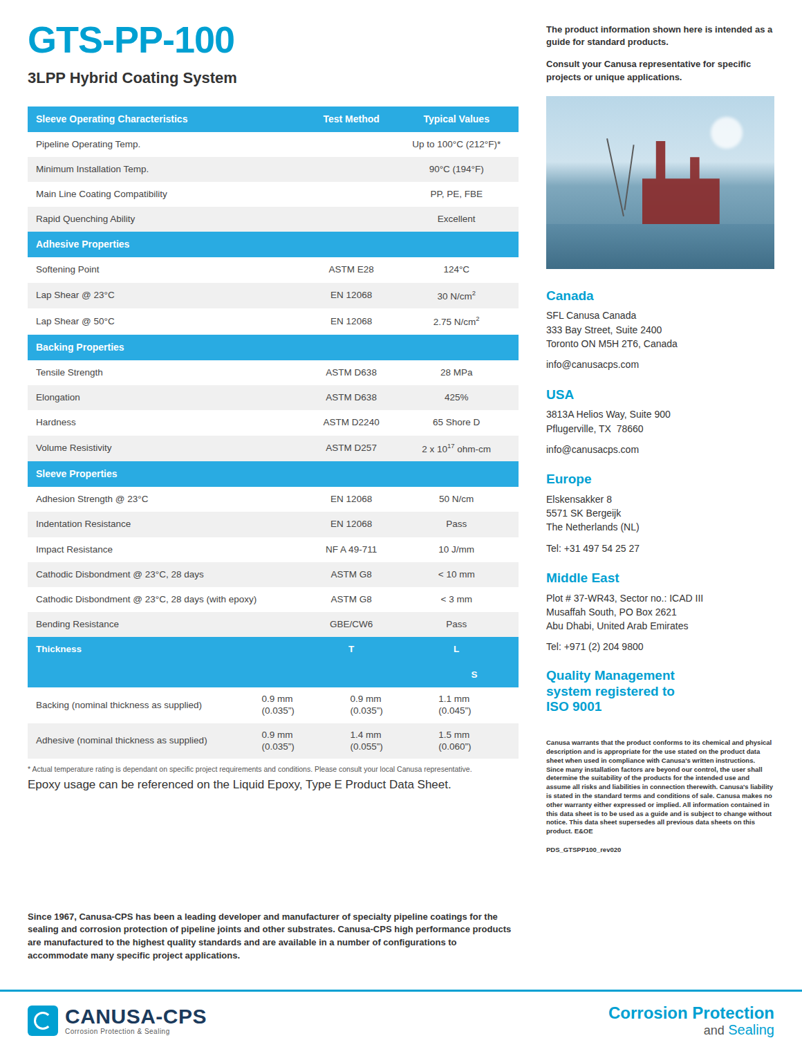GTS-PP-100
3LPP Hybrid Coating System
| Sleeve Operating Characteristics | Test Method | Typical Values |
| --- | --- | --- |
| Pipeline Operating Temp. | | Up to 100°C (212°F)* |
| Minimum Installation Temp. | | 90°C (194°F) |
| Main Line Coating Compatibility | | PP, PE, FBE |
| Rapid Quenching Ability | | Excellent |
| Adhesive Properties |
| Softening Point | ASTM E28 | 124°C |
| Lap Shear @ 23°C | EN 12068 | 30 N/cm 2 |
| Lap Shear @ 50°C | EN 12068 | 2.75 N/cm 2 |
| Backing Properties |
| Tensile Strength | ASTM D638 | 28 MPa |
| Elongation | ASTM D638 | 425% |
| Hardness | ASTM D2240 | 65 Shore D |
| Volume Resistivity | ASTM D257 | 2 x 10 17 ohm-cm |
| Sleeve Properties |
| Adhesion Strength @ 23°C | EN 12068 | 50 N/cm |
| Indentation Resistance | EN 12068 | Pass |
| Impact Resistance | NF A 49-711 | 10 J/mm |
| Cathodic Disbondment @ 23°C, 28 days | ASTM G8 | < 10 mm |
| Cathodic Disbondment @ 23°C, 28 days (with epoxy) | ASTM G8 | < 3 mm |
| Bending Resistance | GBE/CW6 | Pass |
| Thickness | T | L | |
| | | | S |
| Backing (nominal thickness as supplied) | 0.9 mm (0.035”) | 0.9 mm (0.035”) | 1.1 mm (0.045”) |
| Adhesive (nominal thickness as supplied) | 0.9 mm (0.035”) | 1.4 mm (0.055”) | 1.5 mm (0.060”) |
* Actual temperature rating is dependant on specific project requirements and conditions. Please consult your local Canusa representative.
Epoxy usage can be referenced on the Liquid Epoxy, Type E Product Data Sheet.
Since 1967, Canusa-CPS has been a leading developer and manufacturer of specialty pipeline coatings for the sealing and corrosion protection of pipeline joints and other substrates. Canusa-CPS high performance products are manufactured to the highest quality standards and are available in a number of configurations to accommodate many specific project applications.
The product information shown here is intended as a guide for standard products.
Consult your Canusa representative for specific projects or unique applications.
Canada
SFL Canusa Canada
333 Bay Street, Suite 2400
Toronto ON M5H 2T6, Canada
info@canusacps.com
USA
3813A Helios Way, Suite 900
Pflugerville, TX 78660
info@canusacps.com
Europe
Elskensakker 8
5571 SK Bergeijk
The Netherlands (NL)
Tel: +31 497 54 25 27
Middle East
Plot # 37-WR43, Sector no.: ICAD III
Musaffah South, PO Box 2621
Abu Dhabi, United Arab Emirates
Tel: +971 (2) 204 9800
Quality Management
system registered to
ISO 9001
Canusa warrants that the product conforms to its chemical and physical description and is appropriate for the use stated on the product data sheet when used in compliance with Canusa's written instructions. Since many installation factors are beyond our control, the user shall determine the suitability of the products for the intended use and assume all risks and liabilities in connection therewith. Canusa's liability is stated in the standard terms and conditions of sale. Canusa makes no other warranty either expressed or implied. All information contained in this data sheet is to be used as a guide and is subject to change without notice. This data sheet supersedes all previous data sheets on this product. E&OE
PDS_GTSPP100_rev020
CANUSA-CPS
Corrosion Protection & Sealing
Corrosion Protection
and Sealing